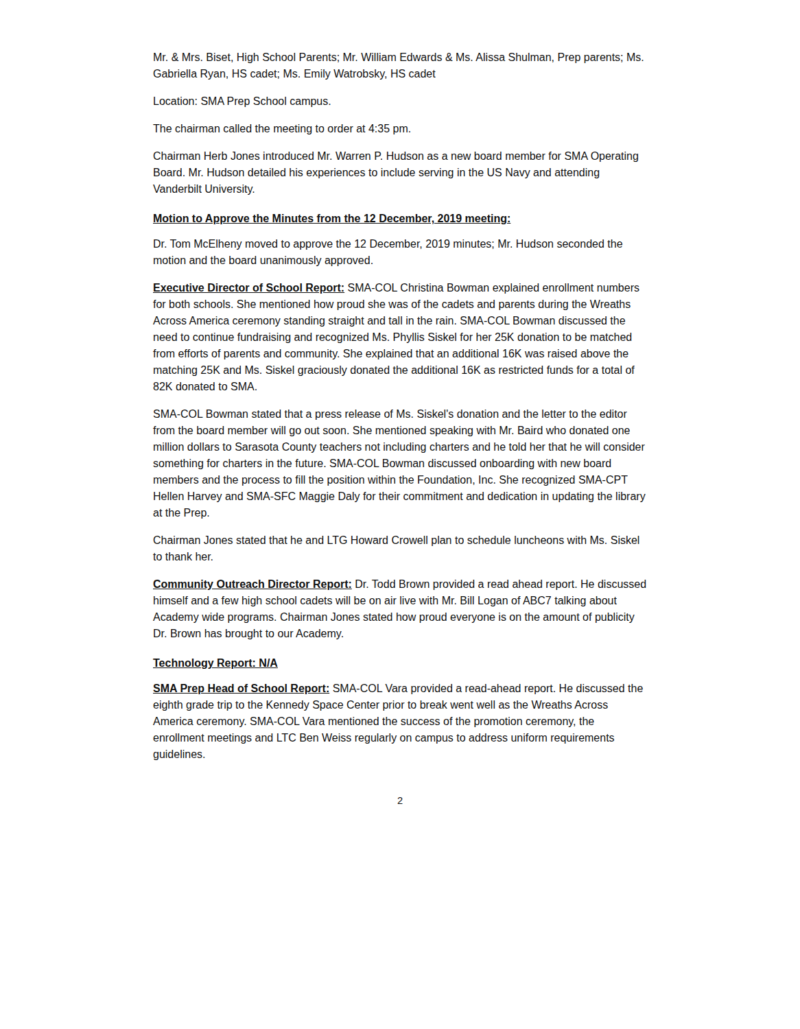Mr. & Mrs. Biset, High School Parents; Mr. William Edwards & Ms. Alissa Shulman, Prep parents; Ms. Gabriella Ryan, HS cadet; Ms. Emily Watrobsky, HS cadet
Location: SMA Prep School campus.
The chairman called the meeting to order at 4:35 pm.
Chairman Herb Jones introduced Mr. Warren P. Hudson as a new board member for SMA Operating Board. Mr. Hudson detailed his experiences to include serving in the US Navy and attending Vanderbilt University.
Motion to Approve the Minutes from the 12 December, 2019 meeting:
Dr. Tom McElheny moved to approve the 12 December, 2019 minutes; Mr. Hudson seconded the motion and the board unanimously approved.
Executive Director of School Report: SMA-COL Christina Bowman explained enrollment numbers for both schools. She mentioned how proud she was of the cadets and parents during the Wreaths Across America ceremony standing straight and tall in the rain. SMA-COL Bowman discussed the need to continue fundraising and recognized Ms. Phyllis Siskel for her 25K donation to be matched from efforts of parents and community. She explained that an additional 16K was raised above the matching 25K and Ms. Siskel graciously donated the additional 16K as restricted funds for a total of 82K donated to SMA.
SMA-COL Bowman stated that a press release of Ms. Siskel's donation and the letter to the editor from the board member will go out soon. She mentioned speaking with Mr. Baird who donated one million dollars to Sarasota County teachers not including charters and he told her that he will consider something for charters in the future. SMA-COL Bowman discussed onboarding with new board members and the process to fill the position within the Foundation, Inc. She recognized SMA-CPT Hellen Harvey and SMA-SFC Maggie Daly for their commitment and dedication in updating the library at the Prep.
Chairman Jones stated that he and LTG Howard Crowell plan to schedule luncheons with Ms. Siskel to thank her.
Community Outreach Director Report: Dr. Todd Brown provided a read ahead report. He discussed himself and a few high school cadets will be on air live with Mr. Bill Logan of ABC7 talking about Academy wide programs. Chairman Jones stated how proud everyone is on the amount of publicity Dr. Brown has brought to our Academy.
Technology Report: N/A
SMA Prep Head of School Report: SMA-COL Vara provided a read-ahead report. He discussed the eighth grade trip to the Kennedy Space Center prior to break went well as the Wreaths Across America ceremony. SMA-COL Vara mentioned the success of the promotion ceremony, the enrollment meetings and LTC Ben Weiss regularly on campus to address uniform requirements guidelines.
2